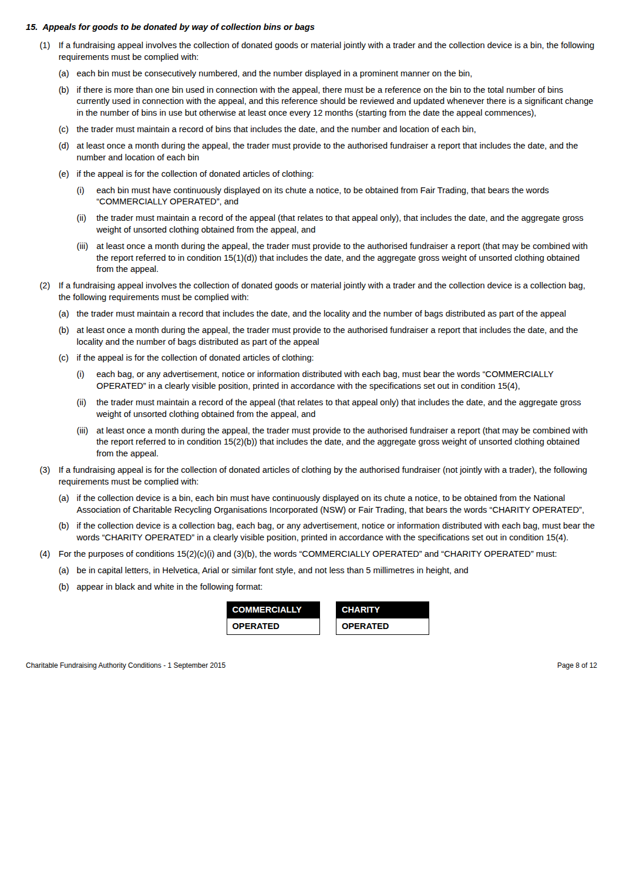15. Appeals for goods to be donated by way of collection bins or bags
(1) If a fundraising appeal involves the collection of donated goods or material jointly with a trader and the collection device is a bin, the following requirements must be complied with:
(a) each bin must be consecutively numbered, and the number displayed in a prominent manner on the bin,
(b) if there is more than one bin used in connection with the appeal, there must be a reference on the bin to the total number of bins currently used in connection with the appeal, and this reference should be reviewed and updated whenever there is a significant change in the number of bins in use but otherwise at least once every 12 months (starting from the date the appeal commences),
(c) the trader must maintain a record of bins that includes the date, and the number and location of each bin,
(d) at least once a month during the appeal, the trader must provide to the authorised fundraiser a report that includes the date, and the number and location of each bin
(e) if the appeal is for the collection of donated articles of clothing:
(i) each bin must have continuously displayed on its chute a notice, to be obtained from Fair Trading, that bears the words “COMMERCIALLY OPERATED”, and
(ii) the trader must maintain a record of the appeal (that relates to that appeal only), that includes the date, and the aggregate gross weight of unsorted clothing obtained from the appeal, and
(iii) at least once a month during the appeal, the trader must provide to the authorised fundraiser a report (that may be combined with the report referred to in condition 15(1)(d)) that includes the date, and the aggregate gross weight of unsorted clothing obtained from the appeal.
(2) If a fundraising appeal involves the collection of donated goods or material jointly with a trader and the collection device is a collection bag, the following requirements must be complied with:
(a) the trader must maintain a record that includes the date, and the locality and the number of bags distributed as part of the appeal
(b) at least once a month during the appeal, the trader must provide to the authorised fundraiser a report that includes the date, and the locality and the number of bags distributed as part of the appeal
(c) if the appeal is for the collection of donated articles of clothing:
(i) each bag, or any advertisement, notice or information distributed with each bag, must bear the words “COMMERCIALLY OPERATED” in a clearly visible position, printed in accordance with the specifications set out in condition 15(4),
(ii) the trader must maintain a record of the appeal (that relates to that appeal only) that includes the date, and the aggregate gross weight of unsorted clothing obtained from the appeal, and
(iii) at least once a month during the appeal, the trader must provide to the authorised fundraiser a report (that may be combined with the report referred to in condition 15(2)(b)) that includes the date, and the aggregate gross weight of unsorted clothing obtained from the appeal.
(3) If a fundraising appeal is for the collection of donated articles of clothing by the authorised fundraiser (not jointly with a trader), the following requirements must be complied with:
(a) if the collection device is a bin, each bin must have continuously displayed on its chute a notice, to be obtained from the National Association of Charitable Recycling Organisations Incorporated (NSW) or Fair Trading, that bears the words “CHARITY OPERATED”,
(b) if the collection device is a collection bag, each bag, or any advertisement, notice or information distributed with each bag, must bear the words “CHARITY OPERATED” in a clearly visible position, printed in accordance with the specifications set out in condition 15(4).
(4) For the purposes of conditions 15(2)(c)(i) and (3)(b), the words “COMMERCIALLY OPERATED” and “CHARITY OPERATED” must:
(a) be in capital letters, in Helvetica, Arial or similar font style, and not less than 5 millimetres in height, and
(b) appear in black and white in the following format:
| COMMERCIALLY |
| OPERATED |
| CHARITY |
| OPERATED |
Charitable Fundraising Authority Conditions - 1 September 2015 Page 8 of 12